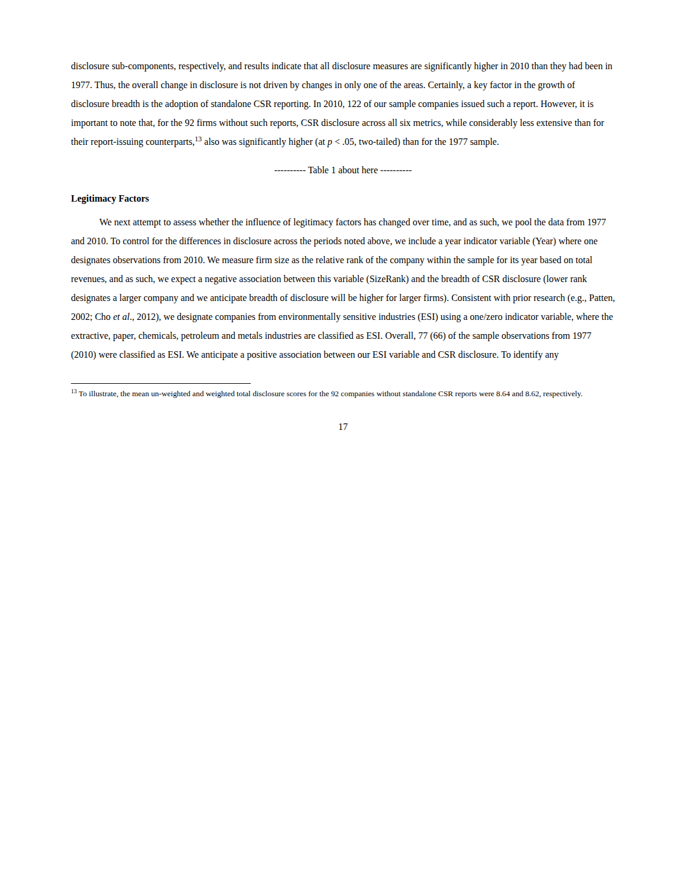disclosure sub-components, respectively, and results indicate that all disclosure measures are significantly higher in 2010 than they had been in 1977. Thus, the overall change in disclosure is not driven by changes in only one of the areas. Certainly, a key factor in the growth of disclosure breadth is the adoption of standalone CSR reporting. In 2010, 122 of our sample companies issued such a report. However, it is important to note that, for the 92 firms without such reports, CSR disclosure across all six metrics, while considerably less extensive than for their report-issuing counterparts,13 also was significantly higher (at p < .05, two-tailed) than for the 1977 sample.
---------- Table 1 about here ----------
Legitimacy Factors
We next attempt to assess whether the influence of legitimacy factors has changed over time, and as such, we pool the data from 1977 and 2010. To control for the differences in disclosure across the periods noted above, we include a year indicator variable (Year) where one designates observations from 2010. We measure firm size as the relative rank of the company within the sample for its year based on total revenues, and as such, we expect a negative association between this variable (SizeRank) and the breadth of CSR disclosure (lower rank designates a larger company and we anticipate breadth of disclosure will be higher for larger firms). Consistent with prior research (e.g., Patten, 2002; Cho et al., 2012), we designate companies from environmentally sensitive industries (ESI) using a one/zero indicator variable, where the extractive, paper, chemicals, petroleum and metals industries are classified as ESI. Overall, 77 (66) of the sample observations from 1977 (2010) were classified as ESI. We anticipate a positive association between our ESI variable and CSR disclosure. To identify any
13 To illustrate, the mean un-weighted and weighted total disclosure scores for the 92 companies without standalone CSR reports were 8.64 and 8.62, respectively.
17